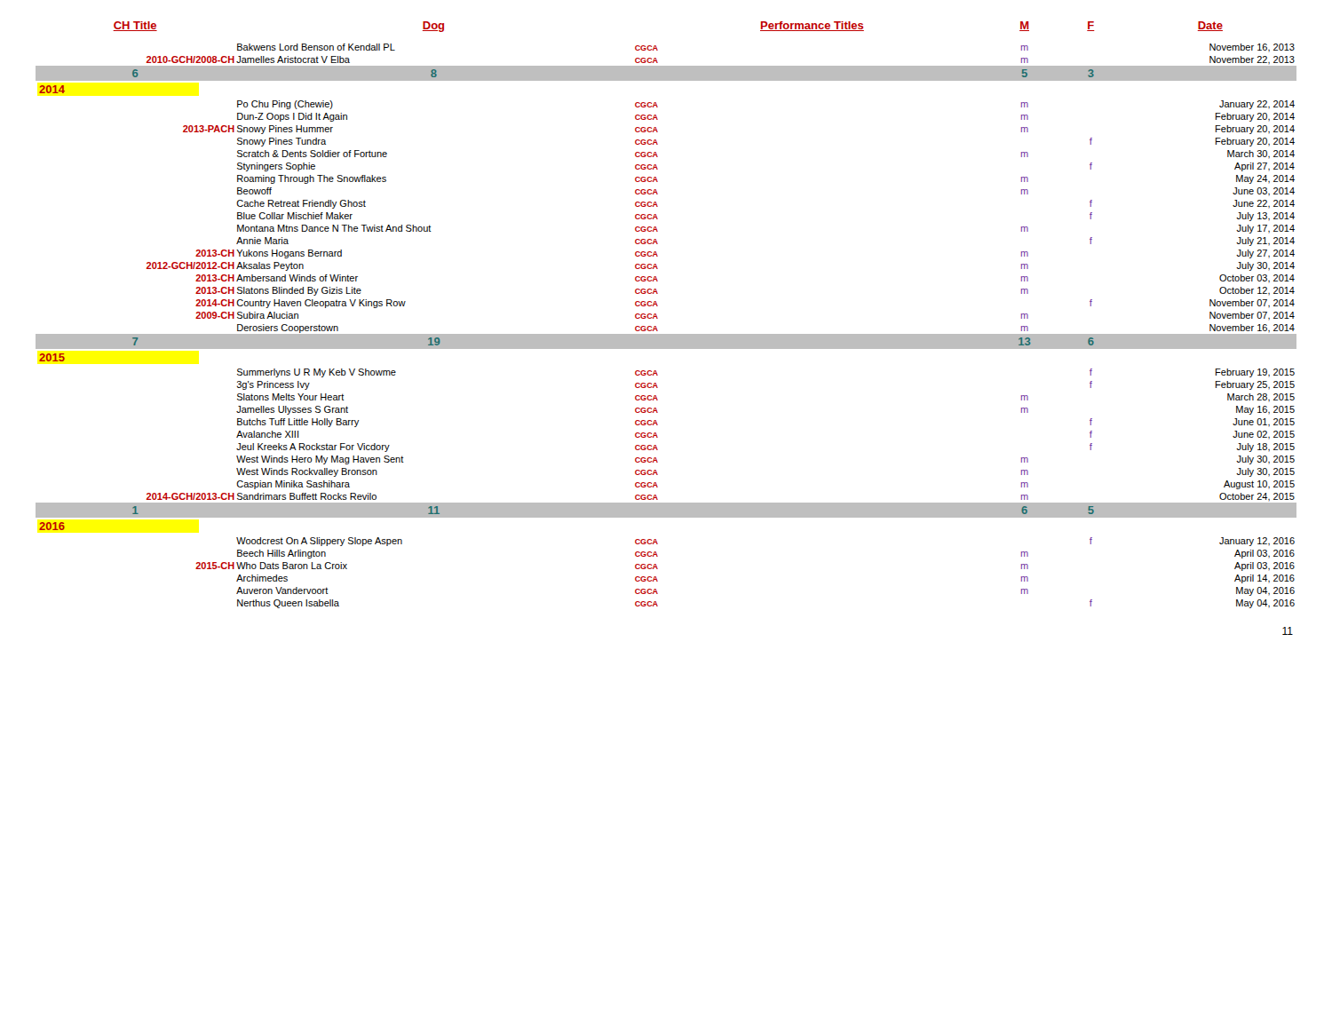| CH Title | Dog | Performance Titles | M | F | Date |
| --- | --- | --- | --- | --- | --- |
| | Bakwens Lord Benson of Kendall PL | CGCA | m | | November 16, 2013 |
| 2010-GCH/2008-CH | Jamelles Aristocrat V Elba | CGCA | m | | November 22, 2013 |
| 6 | 8 | | 5 | 3 | |
| 2014 |
| | Po Chu Ping (Chewie) | CGCA | m | | January 22, 2014 |
| | Dun-Z Oops I Did It Again | CGCA | m | | February 20, 2014 |
| 2013-PACH | Snowy Pines Hummer | CGCA | m | | February 20, 2014 |
| | Snowy Pines Tundra | CGCA | | f | February 20, 2014 |
| | Scratch & Dents Soldier of Fortune | CGCA | m | | March 30, 2014 |
| | Styningers Sophie | CGCA | | f | April 27, 2014 |
| | Roaming Through The Snowflakes | CGCA | m | | May 24, 2014 |
| | Beowoff | CGCA | m | | June 03, 2014 |
| | Cache Retreat Friendly Ghost | CGCA | | f | June 22, 2014 |
| | Blue Collar Mischief Maker | CGCA | | f | July 13, 2014 |
| | Montana Mtns Dance N The Twist And Shout | CGCA | m | | July 17, 2014 |
| | Annie Maria | CGCA | | f | July 21, 2014 |
| 2013-CH | Yukons Hogans Bernard | CGCA | m | | July 27, 2014 |
| 2012-GCH/2012-CH | Aksalas Peyton | CGCA | m | | July 30, 2014 |
| 2013-CH | Ambersand Winds of Winter | CGCA | m | | October 03, 2014 |
| 2013-CH | Slatons Blinded By Gizis Lite | CGCA | m | | October 12, 2014 |
| 2014-CH | Country Haven Cleopatra V Kings Row | CGCA | | f | November 07, 2014 |
| 2009-CH | Subira Alucian | CGCA | m | | November 07, 2014 |
| | Derosiers Cooperstown | CGCA | m | | November 16, 2014 |
| 7 | 19 | | 13 | 6 | |
| 2015 |
| | Summerlyns U R My Keb V Showme | CGCA | | f | February 19, 2015 |
| | 3g's Princess Ivy | CGCA | | f | February 25, 2015 |
| | Slatons Melts Your Heart | CGCA | m | | March 28, 2015 |
| | Jamelles Ulysses S Grant | CGCA | m | | May 16, 2015 |
| | Butchs Tuff Little Holly Barry | CGCA | | f | June 01, 2015 |
| | Avalanche XIII | CGCA | | f | June 02, 2015 |
| | Jeul Kreeks A Rockstar For Vicdory | CGCA | | f | July 18, 2015 |
| | West Winds Hero My Mag Haven Sent | CGCA | m | | July 30, 2015 |
| | West Winds Rockvalley Bronson | CGCA | m | | July 30, 2015 |
| | Caspian Minika Sashihara | CGCA | m | | August 10, 2015 |
| 2014-GCH/2013-CH | Sandrimars Buffett Rocks Revilo | CGCA | m | | October 24, 2015 |
| 1 | 11 | | 6 | 5 | |
| 2016 |
| | Woodcrest On A Slippery Slope Aspen | CGCA | | f | January 12, 2016 |
| | Beech Hills Arlington | CGCA | m | | April 03, 2016 |
| 2015-CH | Who Dats Baron La Croix | CGCA | m | | April 03, 2016 |
| | Archimedes | CGCA | m | | April 14, 2016 |
| | Auveron Vandervoort | CGCA | m | | May 04, 2016 |
| | Nerthus Queen Isabella | CGCA | | f | May 04, 2016 |
11